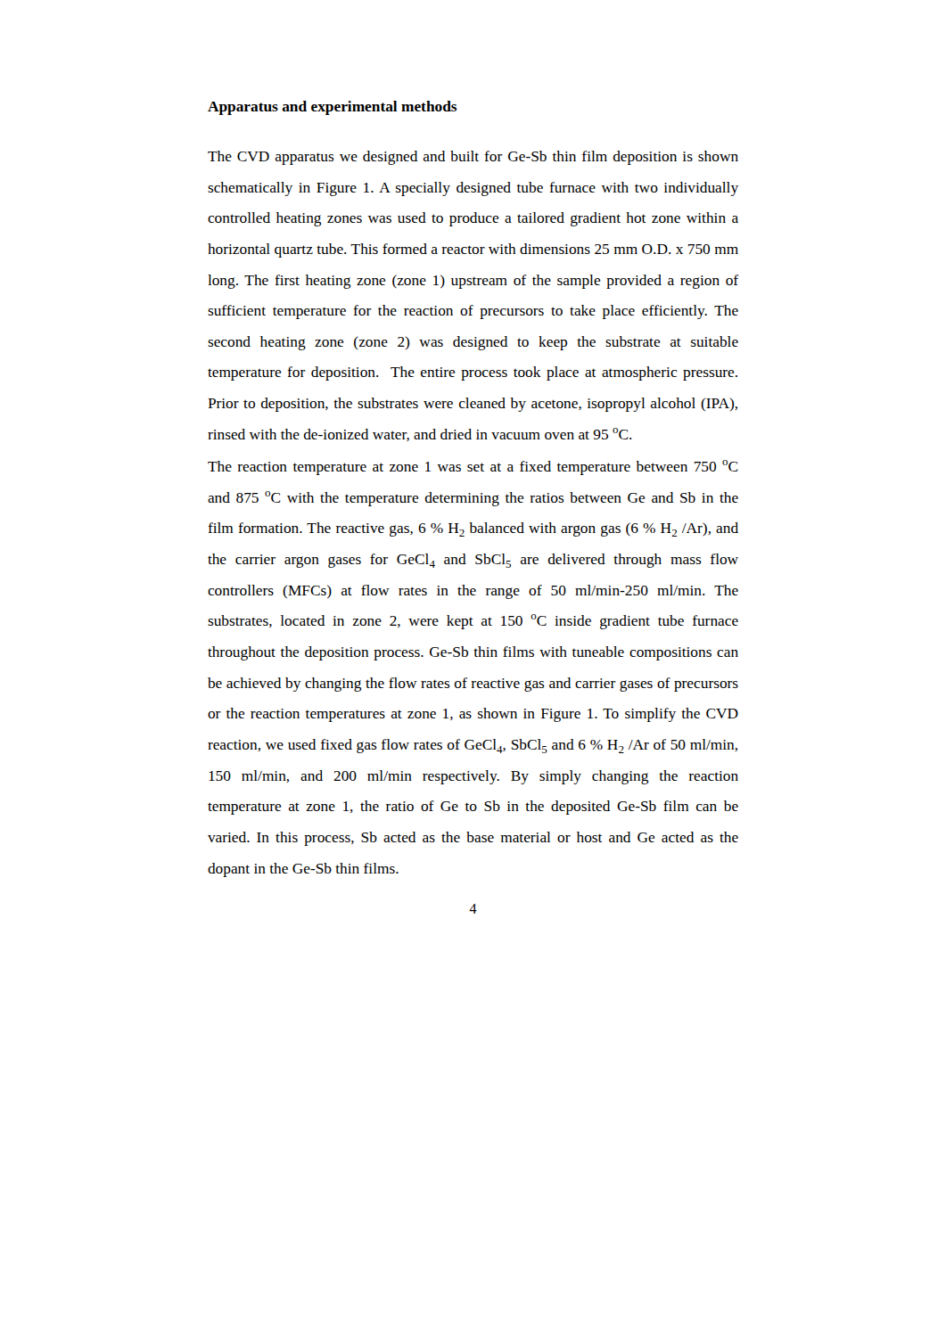Apparatus and experimental methods
The CVD apparatus we designed and built for Ge-Sb thin film deposition is shown schematically in Figure 1. A specially designed tube furnace with two individually controlled heating zones was used to produce a tailored gradient hot zone within a horizontal quartz tube. This formed a reactor with dimensions 25 mm O.D. x 750 mm long. The first heating zone (zone 1) upstream of the sample provided a region of sufficient temperature for the reaction of precursors to take place efficiently. The second heating zone (zone 2) was designed to keep the substrate at suitable temperature for deposition. The entire process took place at atmospheric pressure. Prior to deposition, the substrates were cleaned by acetone, isopropyl alcohol (IPA), rinsed with the de-ionized water, and dried in vacuum oven at 95 oC.
The reaction temperature at zone 1 was set at a fixed temperature between 750 oC and 875 oC with the temperature determining the ratios between Ge and Sb in the film formation. The reactive gas, 6 % H2 balanced with argon gas (6 % H2 /Ar), and the carrier argon gases for GeCl4 and SbCl5 are delivered through mass flow controllers (MFCs) at flow rates in the range of 50 ml/min-250 ml/min. The substrates, located in zone 2, were kept at 150 oC inside gradient tube furnace throughout the deposition process. Ge-Sb thin films with tuneable compositions can be achieved by changing the flow rates of reactive gas and carrier gases of precursors or the reaction temperatures at zone 1, as shown in Figure 1. To simplify the CVD reaction, we used fixed gas flow rates of GeCl4, SbCl5 and 6 % H2 /Ar of 50 ml/min, 150 ml/min, and 200 ml/min respectively. By simply changing the reaction temperature at zone 1, the ratio of Ge to Sb in the deposited Ge-Sb film can be varied. In this process, Sb acted as the base material or host and Ge acted as the dopant in the Ge-Sb thin films.
4